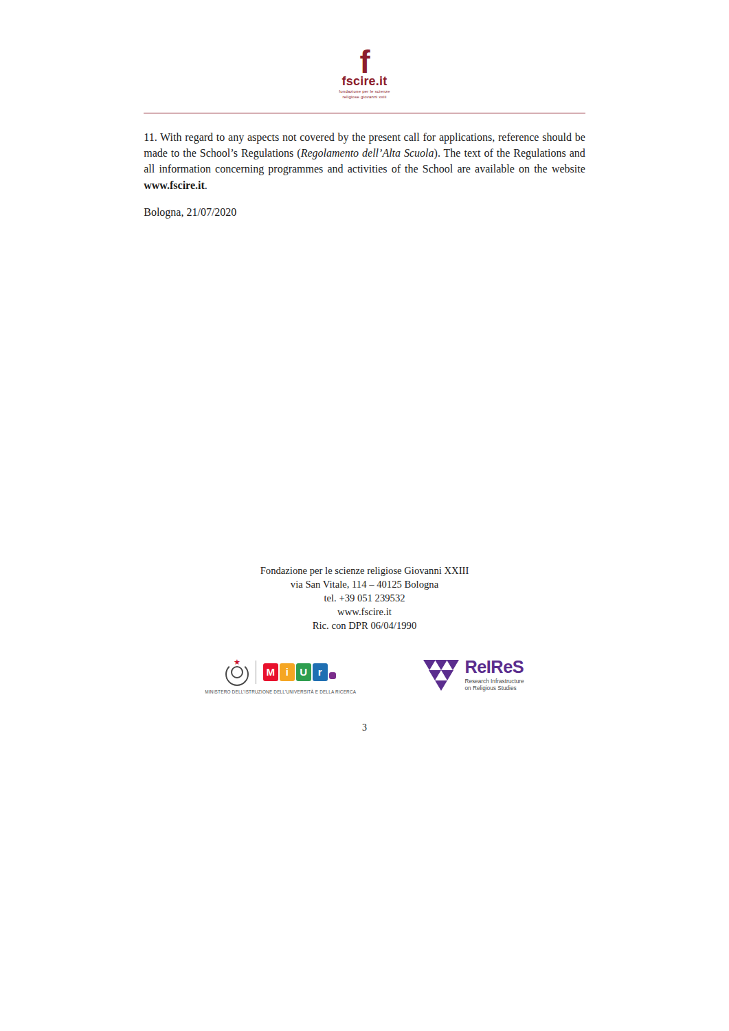f fscire. it fondazione per le scienze
religiose Giovanni XXIII
11. With regard to any aspects not covered by the present call for applications, reference should be made to the School’s Regulations (Regolamento dell’Alta Scuola). The text of the Regulations and all information concerning programmes and activities of the School are available on the website www.fscire.it.
Bologna, 21/07/2020
Fondazione per le scienze religiose Giovanni XXIII
via San Vitale, 114 – 40125 Bologna
tel. +39 051 239532
www.fscire.it
Ric. con DPR 06/04/1990
★ M i U r
Ministero dell’Istruzione dell’Università e della Ricerca
ReIReS
Research Infrastructure
on Religious Studies
3